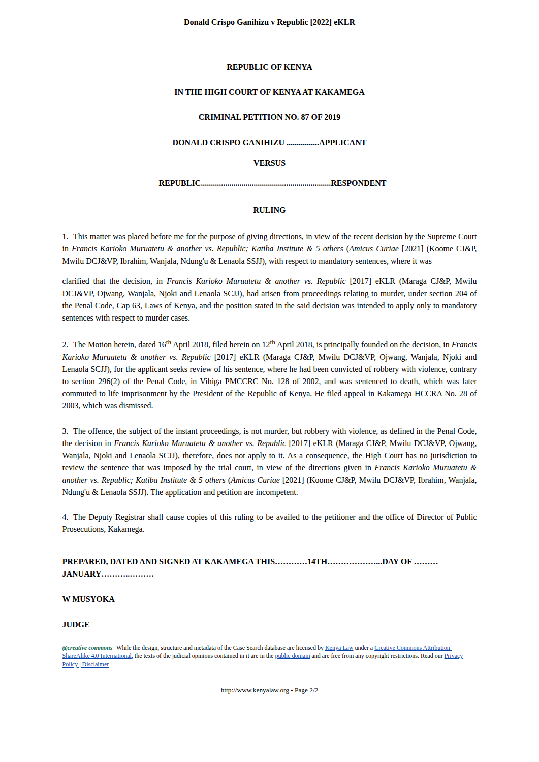Donald Crispo Ganihizu v Republic [2022] eKLR
REPUBLIC OF KENYA
IN THE HIGH COURT OF KENYA AT KAKAMEGA
CRIMINAL PETITION NO. 87 OF 2019
DONALD CRISPO GANIHIZU ................APPLICANT
VERSUS
REPUBLIC................................................................RESPONDENT
RULING
1. This matter was placed before me for the purpose of giving directions, in view of the recent decision by the Supreme Court in Francis Karioko Muruatetu & another vs. Republic; Katiba Institute & 5 others (Amicus Curiae [2021] (Koome CJ&P, Mwilu DCJ&VP, Ibrahim, Wanjala, Ndung'u & Lenaola SSJJ), with respect to mandatory sentences, where it was
clarified that the decision, in Francis Karioko Muruatetu & another vs. Republic [2017] eKLR (Maraga CJ&P, Mwilu DCJ&VP, Ojwang, Wanjala, Njoki and Lenaola SCJJ), had arisen from proceedings relating to murder, under section 204 of the Penal Code, Cap 63, Laws of Kenya, and the position stated in the said decision was intended to apply only to mandatory sentences with respect to murder cases.
2. The Motion herein, dated 16th April 2018, filed herein on 12th April 2018, is principally founded on the decision, in Francis Karioko Muruatetu & another vs. Republic [2017] eKLR (Maraga CJ&P, Mwilu DCJ&VP, Ojwang, Wanjala, Njoki and Lenaola SCJJ), for the applicant seeks review of his sentence, where he had been convicted of robbery with violence, contrary to section 296(2) of the Penal Code, in Vihiga PMCCRC No. 128 of 2002, and was sentenced to death, which was later commuted to life imprisonment by the President of the Republic of Kenya. He filed appeal in Kakamega HCCRA No. 28 of 2003, which was dismissed.
3. The offence, the subject of the instant proceedings, is not murder, but robbery with violence, as defined in the Penal Code, the decision in Francis Karioko Muruatetu & another vs. Republic [2017] eKLR (Maraga CJ&P, Mwilu DCJ&VP, Ojwang, Wanjala, Njoki and Lenaola SCJJ), therefore, does not apply to it. As a consequence, the High Court has no jurisdiction to review the sentence that was imposed by the trial court, in view of the directions given in Francis Karioko Muruatetu & another vs. Republic; Katiba Institute & 5 others (Amicus Curiae [2021] (Koome CJ&P, Mwilu DCJ&VP, Ibrahim, Wanjala, Ndung'u & Lenaola SSJJ). The application and petition are incompetent.
4. The Deputy Registrar shall cause copies of this ruling to be availed to the petitioner and the office of Director of Public Prosecutions, Kakamega.
PREPARED, DATED AND SIGNED AT KAKAMEGA THIS…………14TH………………...DAY OF ………JANUARY………..………
W MUSYOKA
JUDGE
@creative commons While the design, structure and metadata of the Case Search database are licensed by Kenya Law under a Creative Commons Attribution-ShareAlike 4.0 International, the texts of the judicial opinions contained in it are in the public domain and are free from any copyright restrictions. Read our Privacy Policy | Disclaimer
http://www.kenyalaw.org - Page 2/2